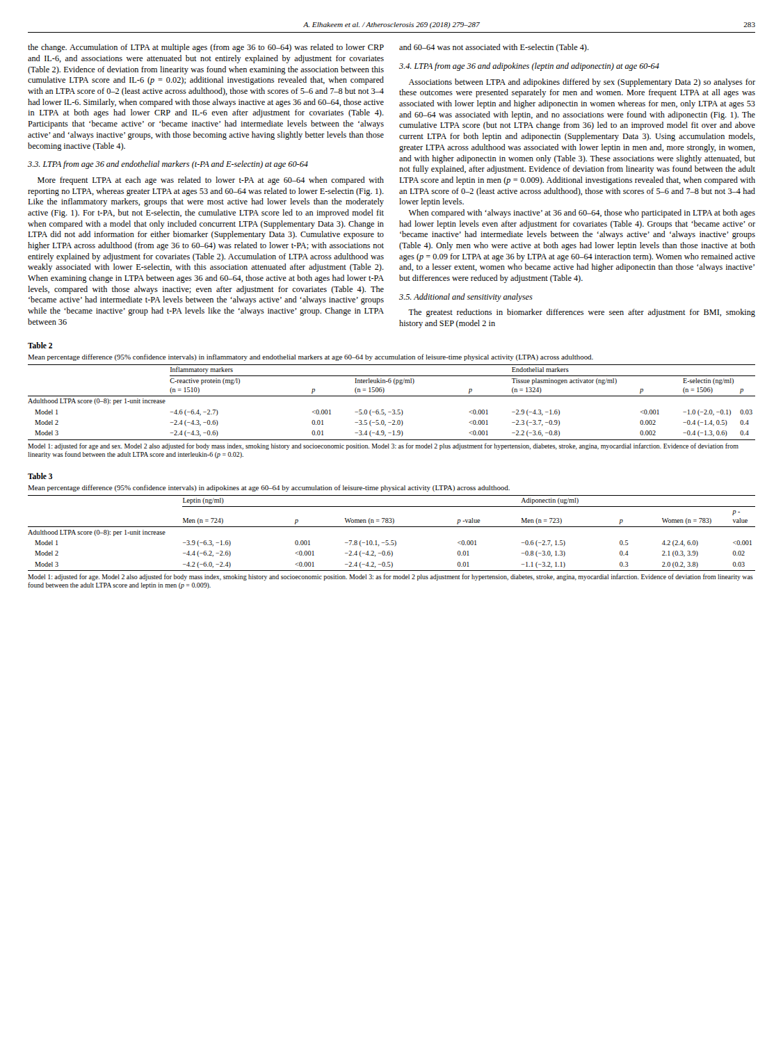A. Elhakeem et al. / Atherosclerosis 269 (2018) 279–287 283
the change. Accumulation of LTPA at multiple ages (from age 36 to 60–64) was related to lower CRP and IL-6, and associations were attenuated but not entirely explained by adjustment for covariates (Table 2). Evidence of deviation from linearity was found when examining the association between this cumulative LTPA score and IL-6 (p = 0.02); additional investigations revealed that, when compared with an LTPA score of 0–2 (least active across adulthood), those with scores of 5–6 and 7–8 but not 3–4 had lower IL-6. Similarly, when compared with those always inactive at ages 36 and 60–64, those active in LTPA at both ages had lower CRP and IL-6 even after adjustment for covariates (Table 4). Participants that ‘became active’ or ‘became inactive’ had intermediate levels between the ‘always active’ and ‘always inactive’ groups, with those becoming active having slightly better levels than those becoming inactive (Table 4).
3.3. LTPA from age 36 and endothelial markers (t-PA and E-selectin) at age 60-64
More frequent LTPA at each age was related to lower t-PA at age 60–64 when compared with reporting no LTPA, whereas greater LTPA at ages 53 and 60–64 was related to lower E-selectin (Fig. 1). Like the inflammatory markers, groups that were most active had lower levels than the moderately active (Fig. 1). For t-PA, but not E-selectin, the cumulative LTPA score led to an improved model fit when compared with a model that only included concurrent LTPA (Supplementary Data 3). Change in LTPA did not add information for either biomarker (Supplementary Data 3). Cumulative exposure to higher LTPA across adulthood (from age 36 to 60–64) was related to lower t-PA; with associations not entirely explained by adjustment for covariates (Table 2). Accumulation of LTPA across adulthood was weakly associated with lower E-selectin, with this association attenuated after adjustment (Table 2). When examining change in LTPA between ages 36 and 60–64, those active at both ages had lower t-PA levels, compared with those always inactive; even after adjustment for covariates (Table 4). The ‘became active’ had intermediate t-PA levels between the ‘always active’ and ‘always inactive’ groups while the ‘became inactive’ group had t-PA levels like the ‘always inactive’ group. Change in LTPA between 36
and 60–64 was not associated with E-selectin (Table 4).
3.4. LTPA from age 36 and adipokines (leptin and adiponectin) at age 60-64
Associations between LTPA and adipokines differed by sex (Supplementary Data 2) so analyses for these outcomes were presented separately for men and women. More frequent LTPA at all ages was associated with lower leptin and higher adiponectin in women whereas for men, only LTPA at ages 53 and 60–64 was associated with leptin, and no associations were found with adiponectin (Fig. 1). The cumulative LTPA score (but not LTPA change from 36) led to an improved model fit over and above current LTPA for both leptin and adiponectin (Supplementary Data 3). Using accumulation models, greater LTPA across adulthood was associated with lower leptin in men and, more strongly, in women, and with higher adiponectin in women only (Table 3). These associations were slightly attenuated, but not fully explained, after adjustment. Evidence of deviation from linearity was found between the adult LTPA score and leptin in men (p = 0.009). Additional investigations revealed that, when compared with an LTPA score of 0–2 (least active across adulthood), those with scores of 5–6 and 7–8 but not 3–4 had lower leptin levels.
When compared with ‘always inactive’ at 36 and 60–64, those who participated in LTPA at both ages had lower leptin levels even after adjustment for covariates (Table 4). Groups that ‘became active’ or ‘became inactive’ had intermediate levels between the ‘always active’ and ‘always inactive’ groups (Table 4). Only men who were active at both ages had lower leptin levels than those inactive at both ages (p = 0.09 for LTPA at age 36 by LTPA at age 60–64 interaction term). Women who remained active and, to a lesser extent, women who became active had higher adiponectin than those ‘always inactive’ but differences were reduced by adjustment (Table 4).
3.5. Additional and sensitivity analyses
The greatest reductions in biomarker differences were seen after adjustment for BMI, smoking history and SEP (model 2 in
Table 2
Mean percentage difference (95% confidence intervals) in inflammatory and endothelial markers at age 60–64 by accumulation of leisure-time physical activity (LTPA) across adulthood.
| | Inflammatory markers | Endothelial markers |
| | C-reactive protein (mg/l) (n = 1510) | p | Interleukin-6 (pg/ml) (n = 1506) | p | Tissue plasminogen activator (ng/ml) (n = 1324) | p | E-selectin (ng/ml) (n = 1506) | p |
| Adulthood LTPA score (0–8): per 1-unit increase |
| Model 1 | −4.6 (−6.4, −2.7) | <0.001 | −5.0 (−6.5, −3.5) | <0.001 | −2.9 (−4.3, −1.6) | <0.001 | −1.0 (−2.0, −0.1) | 0.03 |
| Model 2 | −2.4 (−4.3, −0.6) | 0.01 | −3.5 (−5.0, −2.0) | <0.001 | −2.3 (−3.7, −0.9) | 0.002 | −0.4 (−1.4, 0.5) | 0.4 |
| Model 3 | −2.4 (−4.3, −0.6) | 0.01 | −3.4 (−4.9, −1.9) | <0.001 | −2.2 (−3.6, −0.8) | 0.002 | −0.4 (−1.3, 0.6) | 0.4 |
Model 1: adjusted for age and sex. Model 2 also adjusted for body mass index, smoking history and socioeconomic position. Model 3: as for model 2 plus adjustment for hypertension, diabetes, stroke, angina, myocardial infarction. Evidence of deviation from linearity was found between the adult LTPA score and interleukin-6 (p = 0.02).
Table 3
Mean percentage difference (95% confidence intervals) in adipokines at age 60–64 by accumulation of leisure-time physical activity (LTPA) across adulthood.
| | Leptin (ng/ml) | Adiponectin (ug/ml) |
| | Men (n = 724) | p | Women (n = 783) | p -value | Men (n = 723) | p | Women (n = 783) | p -value |
| Adulthood LTPA score (0–8): per 1-unit increase |
| Model 1 | −3.9 (−6.3, −1.6) | 0.001 | −7.8 (−10.1, −5.5) | <0.001 | −0.6 (−2.7, 1.5) | 0.5 | 4.2 (2.4, 6.0) | <0.001 |
| Model 2 | −4.4 (−6.2, −2.6) | <0.001 | −2.4 (−4.2, −0.6) | 0.01 | −0.8 (−3.0, 1.3) | 0.4 | 2.1 (0.3, 3.9) | 0.02 |
| Model 3 | −4.2 (−6.0, −2.4) | <0.001 | −2.4 (−4.2, −0.5) | 0.01 | −1.1 (−3.2, 1.1) | 0.3 | 2.0 (0.2, 3.8) | 0.03 |
Model 1: adjusted for age. Model 2 also adjusted for body mass index, smoking history and socioeconomic position. Model 3: as for model 2 plus adjustment for hypertension, diabetes, stroke, angina, myocardial infarction. Evidence of deviation from linearity was found between the adult LTPA score and leptin in men (p = 0.009).